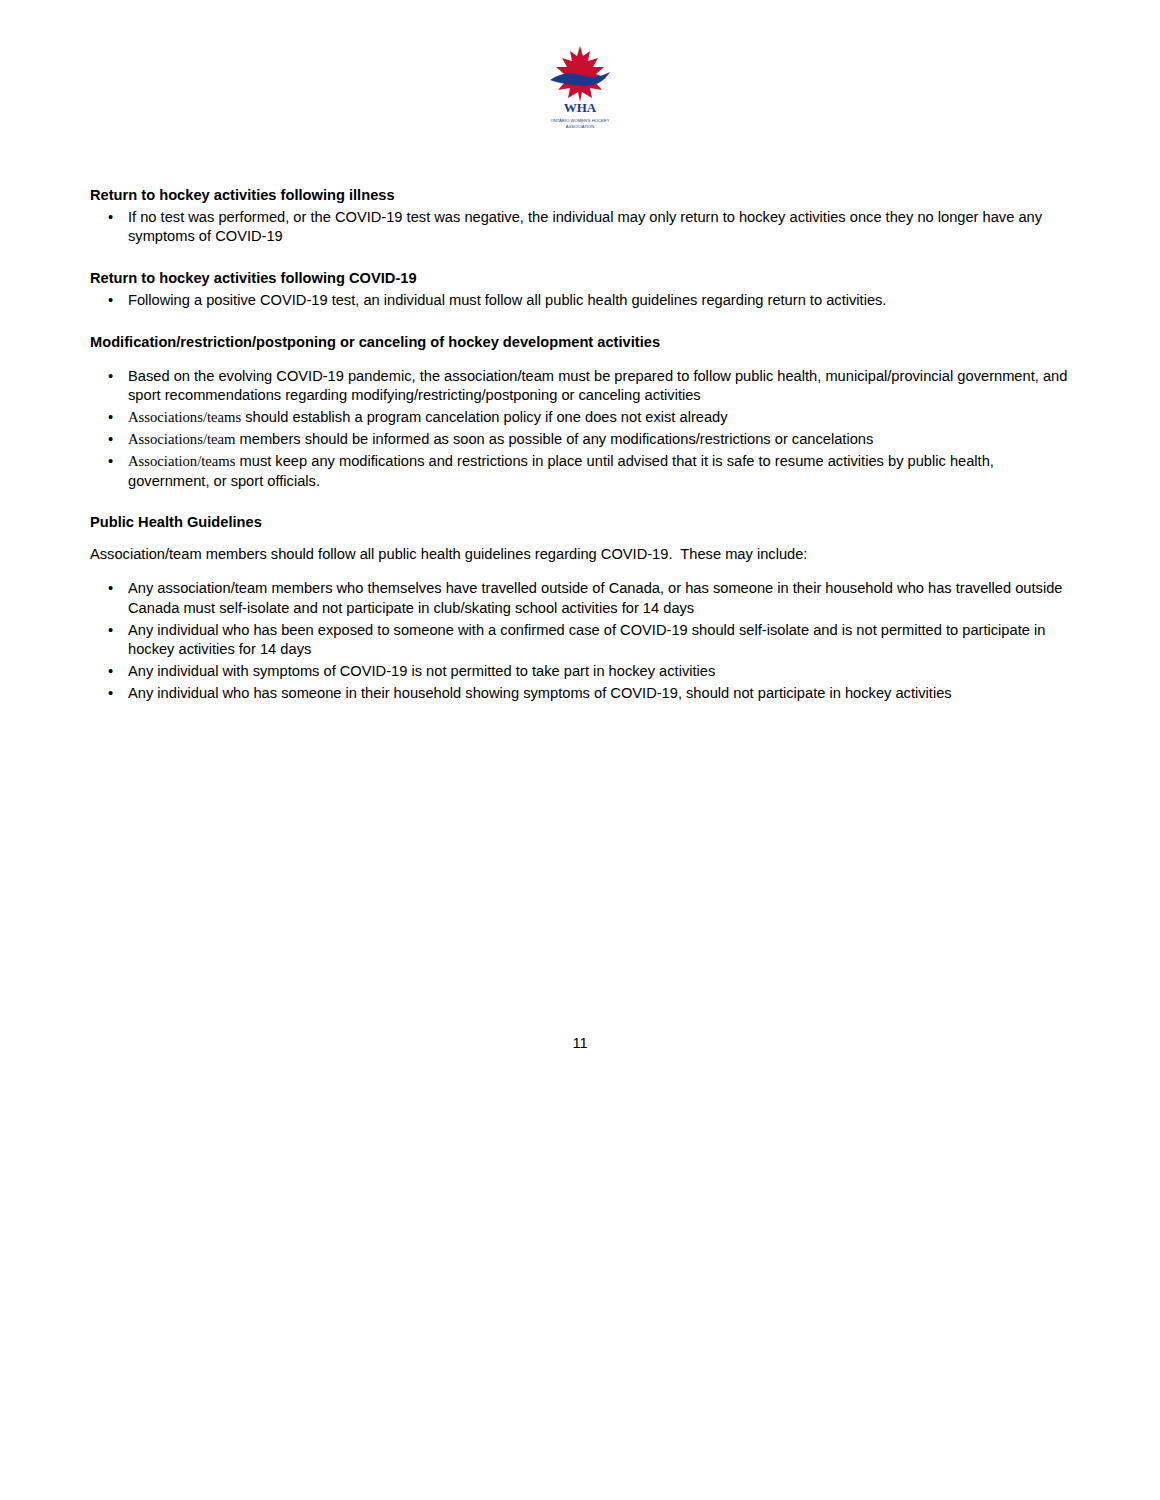WHA ONTARIO WOMEN'S HOCKEY ASSOCIATION
Return to hockey activities following illness
If no test was performed, or the COVID-19 test was negative, the individual may only return to hockey activities once they no longer have any symptoms of COVID-19
Return to hockey activities following COVID-19
Following a positive COVID-19 test, an individual must follow all public health guidelines regarding return to activities.
Modification/restriction/postponing or canceling of hockey development activities
Based on the evolving COVID-19 pandemic, the association/team must be prepared to follow public health, municipal/provincial government, and sport recommendations regarding modifying/restricting/postponing or canceling activities
Associations/teams should establish a program cancelation policy if one does not exist already
Associations/team members should be informed as soon as possible of any modifications/restrictions or cancelations
Association/teams must keep any modifications and restrictions in place until advised that it is safe to resume activities by public health, government, or sport officials.
Public Health Guidelines
Association/team members should follow all public health guidelines regarding COVID-19. These may include:
Any association/team members who themselves have travelled outside of Canada, or has someone in their household who has travelled outside Canada must self-isolate and not participate in club/skating school activities for 14 days
Any individual who has been exposed to someone with a confirmed case of COVID-19 should self-isolate and is not permitted to participate in hockey activities for 14 days
Any individual with symptoms of COVID-19 is not permitted to take part in hockey activities
Any individual who has someone in their household showing symptoms of COVID-19, should not participate in hockey activities
11